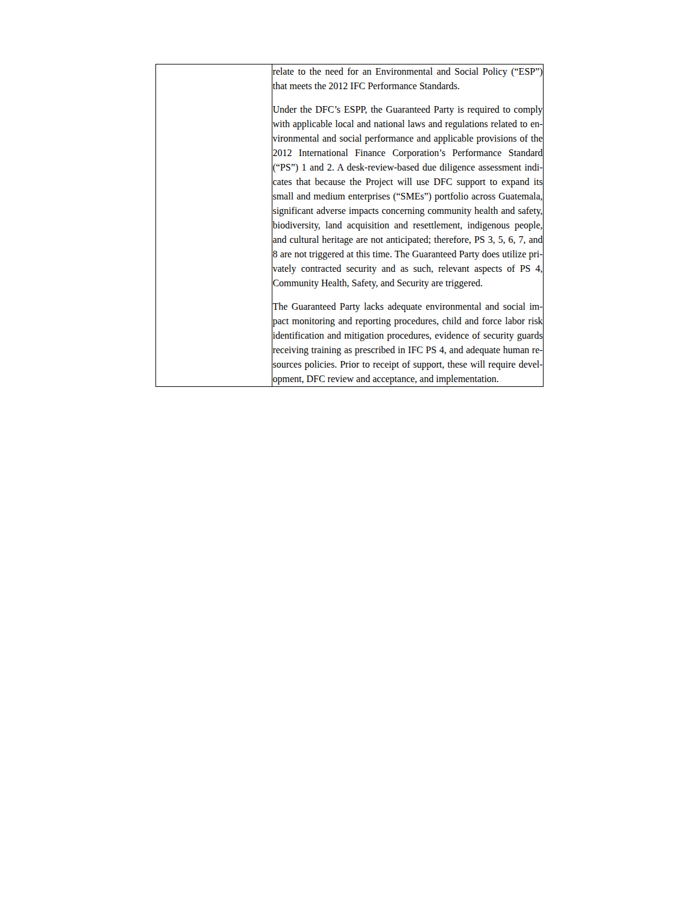| | relate to the need for an Environmental and Social Policy (“ESP”) that meets the 2012 IFC Performance Standards. Under the DFC’s ESPP, the Guaranteed Party is required to comply with applicable local and national laws and regulations related to environmental and social performance and applicable provisions of the 2012 International Finance Corporation’s Performance Standard (“PS”) 1 and 2. A desk-review-based due diligence assessment indicates that because the Project will use DFC support to expand its small and medium enterprises (“SMEs”) portfolio across Guatemala, significant adverse impacts concerning community health and safety, biodiversity, land acquisition and resettlement, indigenous people, and cultural heritage are not anticipated; therefore, PS 3, 5, 6, 7, and 8 are not triggered at this time. The Guaranteed Party does utilize privately contracted security and as such, relevant aspects of PS 4, Community Health, Safety, and Security are triggered. The Guaranteed Party lacks adequate environmental and social impact monitoring and reporting procedures, child and force labor risk identification and mitigation procedures, evidence of security guards receiving training as prescribed in IFC PS 4, and adequate human resources policies. Prior to receipt of support, these will require development, DFC review and acceptance, and implementation. |